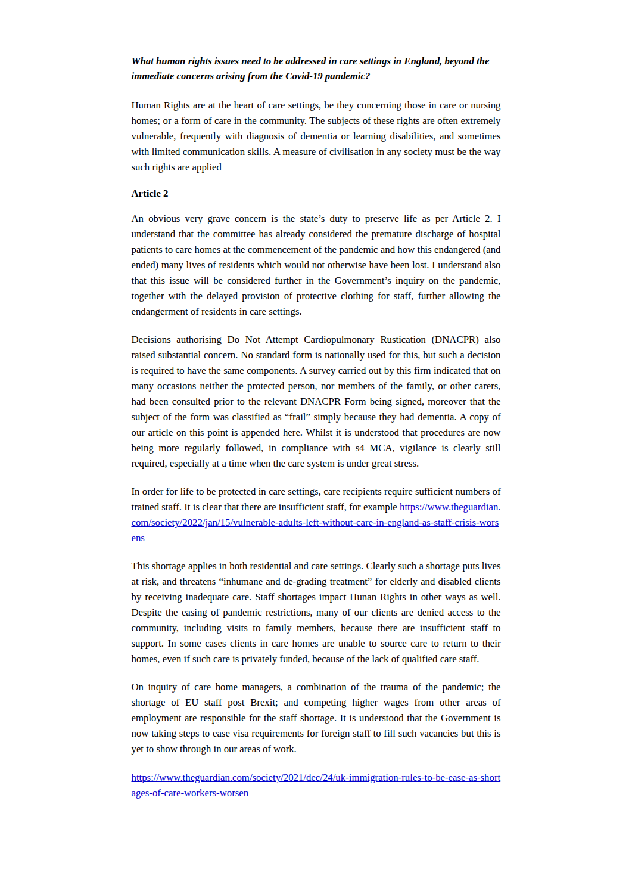What human rights issues need to be addressed in care settings in England, beyond the immediate concerns arising from the Covid-19 pandemic?
Human Rights are at the heart of care settings, be they concerning those in care or nursing homes; or a form of care in the community. The subjects of these rights are often extremely vulnerable, frequently with diagnosis of dementia or learning disabilities, and sometimes with limited communication skills. A measure of civilisation in any society must be the way such rights are applied
Article 2
An obvious very grave concern is the state’s duty to preserve life as per Article 2. I understand that the committee has already considered the premature discharge of hospital patients to care homes at the commencement of the pandemic and how this endangered (and ended) many lives of residents which would not otherwise have been lost. I understand also that this issue will be considered further in the Government’s inquiry on the pandemic, together with the delayed provision of protective clothing for staff, further allowing the endangerment of residents in care settings.
Decisions authorising Do Not Attempt Cardiopulmonary Rustication (DNACPR) also raised substantial concern. No standard form is nationally used for this, but such a decision is required to have the same components. A survey carried out by this firm indicated that on many occasions neither the protected person, nor members of the family, or other carers, had been consulted prior to the relevant DNACPR Form being signed, moreover that the subject of the form was classified as “frail” simply because they had dementia. A copy of our article on this point is appended here. Whilst it is understood that procedures are now being more regularly followed, in compliance with s4 MCA, vigilance is clearly still required, especially at a time when the care system is under great stress.
In order for life to be protected in care settings, care recipients require sufficient numbers of trained staff. It is clear that there are insufficient staff, for example https://www.theguardian.com/society/2022/jan/15/vulnerable-adults-left-without-care-in-england-as-staff-crisis-worsens
This shortage applies in both residential and care settings. Clearly such a shortage puts lives at risk, and threatens “inhumane and de-grading treatment” for elderly and disabled clients by receiving inadequate care. Staff shortages impact Hunan Rights in other ways as well. Despite the easing of pandemic restrictions, many of our clients are denied access to the community, including visits to family members, because there are insufficient staff to support. In some cases clients in care homes are unable to source care to return to their homes, even if such care is privately funded, because of the lack of qualified care staff.
On inquiry of care home managers, a combination of the trauma of the pandemic; the shortage of EU staff post Brexit; and competing higher wages from other areas of employment are responsible for the staff shortage. It is understood that the Government is now taking steps to ease visa requirements for foreign staff to fill such vacancies but this is yet to show through in our areas of work.
https://www.theguardian.com/society/2021/dec/24/uk-immigration-rules-to-be-ease-as-shortages-of-care-workers-worsen